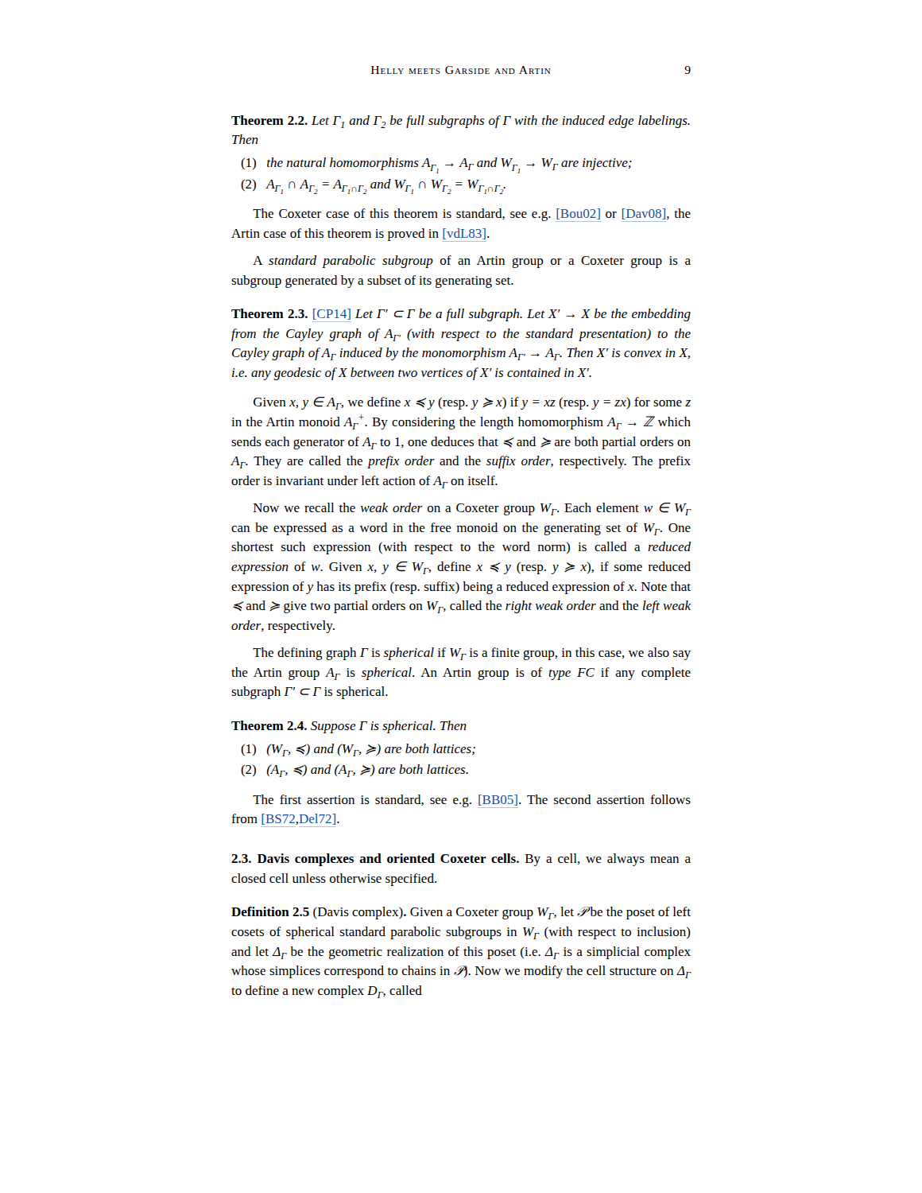Helly meets Garside and Artin 9
Theorem 2.2. Let Γ1 and Γ2 be full subgraphs of Γ with the induced edge labelings. Then
(1) the natural homomorphisms AΓ1 → AΓ and WΓ1 → WΓ are injective;
(2) AΓ1 ∩ AΓ2 = AΓ1∩Γ2 and WΓ1 ∩ WΓ2 = WΓ1∩Γ2.
The Coxeter case of this theorem is standard, see e.g. [Bou02] or [Dav08], the Artin case of this theorem is proved in [vdL83].
A standard parabolic subgroup of an Artin group or a Coxeter group is a subgroup generated by a subset of its generating set.
Theorem 2.3. [CP14] Let Γ′ ⊂ Γ be a full subgraph. Let X′ → X be the embedding from the Cayley graph of AΓ′ (with respect to the standard presentation) to the Cayley graph of AΓ induced by the monomorphism AΓ′ → AΓ. Then X′ is convex in X, i.e. any geodesic of X between two vertices of X′ is contained in X′.
Given x, y ∈ AΓ, we define x ≼ y (resp. y ≽ x) if y = xz (resp. y = zx) for some z in the Artin monoid AΓ+. By considering the length homomorphism AΓ → ℤ which sends each generator of AΓ to 1, one deduces that ≼ and ≽ are both partial orders on AΓ. They are called the prefix order and the suffix order, respectively. The prefix order is invariant under left action of AΓ on itself.
Now we recall the weak order on a Coxeter group WΓ. Each element w ∈ WΓ can be expressed as a word in the free monoid on the generating set of WΓ. One shortest such expression (with respect to the word norm) is called a reduced expression of w. Given x, y ∈ WΓ, define x ≼ y (resp. y ≽ x), if some reduced expression of y has its prefix (resp. suffix) being a reduced expression of x. Note that ≼ and ≽ give two partial orders on WΓ, called the right weak order and the left weak order, respectively.
The defining graph Γ is spherical if WΓ is a finite group, in this case, we also say the Artin group AΓ is spherical. An Artin group is of type FC if any complete subgraph Γ′ ⊂ Γ is spherical.
Theorem 2.4. Suppose Γ is spherical. Then
(1)(WΓ, ≼) and (WΓ, ≽) are both lattices;
(2)(AΓ, ≼) and (AΓ, ≽) are both lattices.
The first assertion is standard, see e.g. [BB05]. The second assertion follows from [BS72,Del72].
2.3. Davis complexes and oriented Coxeter cells. By a cell, we always mean a closed cell unless otherwise specified.
Definition 2.5 (Davis complex). Given a Coxeter group WΓ, let 𝒫 be the poset of left cosets of spherical standard parabolic subgroups in WΓ (with respect to inclusion) and let ΔΓ be the geometric realization of this poset (i.e. ΔΓ is a simplicial complex whose simplices correspond to chains in 𝒫). Now we modify the cell structure on ΔΓ to define a new complex DΓ, called